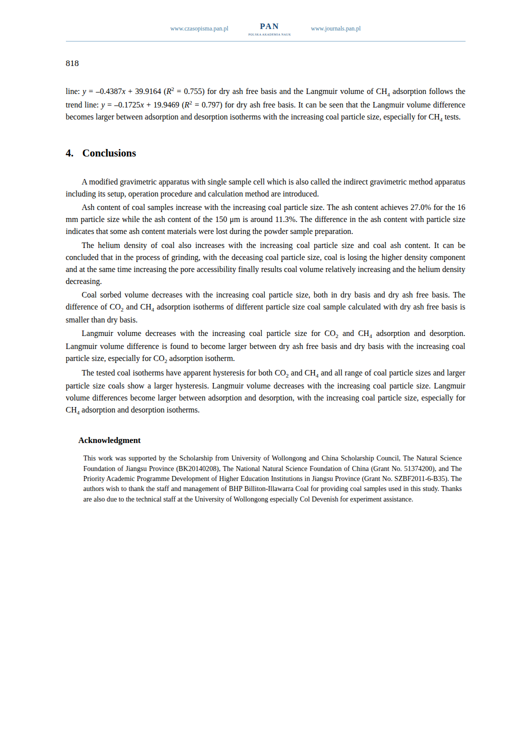www.czasopisma.pan.pl
PANPOLSKA AKADEMIA NAUK
www.journals.pan.pl
818
line: y = –0.4387x + 39.9164 (R2 = 0.755) for dry ash free basis and the Langmuir volume of CH4 adsorption follows the trend line: y = –0.1725x + 19.9469 (R2 = 0.797) for dry ash free basis. It can be seen that the Langmuir volume difference becomes larger between adsorption and desorption isotherms with the increasing coal particle size, especially for CH4 tests.
4. Conclusions
A modified gravimetric apparatus with single sample cell which is also called the indirect gravimetric method apparatus including its setup, operation procedure and calculation method are introduced.
Ash content of coal samples increase with the increasing coal particle size. The ash content achieves 27.0% for the 16 mm particle size while the ash content of the 150 μm is around 11.3%. The difference in the ash content with particle size indicates that some ash content materials were lost during the powder sample preparation.
The helium density of coal also increases with the increasing coal particle size and coal ash content. It can be concluded that in the process of grinding, with the deceasing coal particle size, coal is losing the higher density component and at the same time increasing the pore accessibility finally results coal volume relatively increasing and the helium density decreasing.
Coal sorbed volume decreases with the increasing coal particle size, both in dry basis and dry ash free basis. The difference of CO2 and CH4 adsorption isotherms of different particle size coal sample calculated with dry ash free basis is smaller than dry basis.
Langmuir volume decreases with the increasing coal particle size for CO2 and CH4 adsorption and desorption. Langmuir volume difference is found to become larger between dry ash free basis and dry basis with the increasing coal particle size, especially for CO2 adsorption isotherm.
The tested coal isotherms have apparent hysteresis for both CO2 and CH4 and all range of coal particle sizes and larger particle size coals show a larger hysteresis. Langmuir volume decreases with the increasing coal particle size. Langmuir volume differences become larger between adsorption and desorption, with the increasing coal particle size, especially for CH4 adsorption and desorption isotherms.
Acknowledgment
This work was supported by the Scholarship from University of Wollongong and China Scholarship Council, The Natural Science Foundation of Jiangsu Province (BK20140208), The National Natural Science Foundation of China (Grant No. 51374200), and The Priority Academic Programme Development of Higher Education Institutions in Jiangsu Province (Grant No. SZBF2011-6-B35). The authors wish to thank the staff and management of BHP Billiton-Illawarra Coal for providing coal samples used in this study. Thanks are also due to the technical staff at the University of Wollongong especially Col Devenish for experiment assistance.